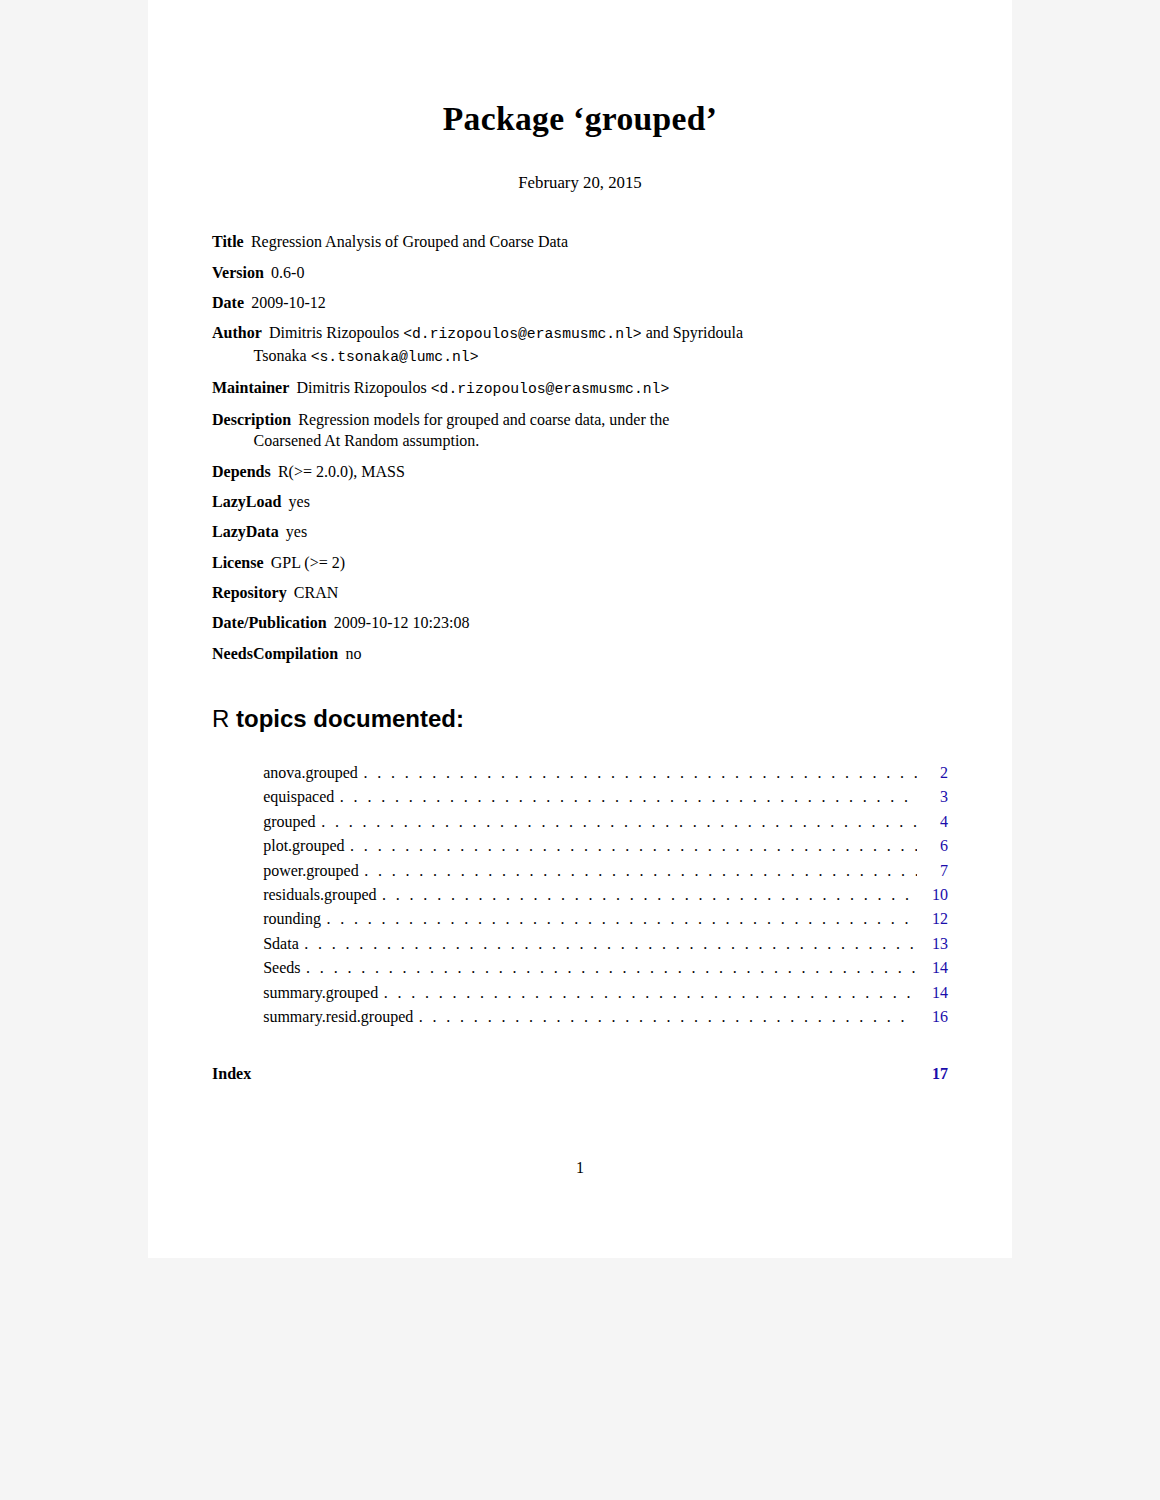Package ‘grouped’
February 20, 2015
Title
Regression Analysis of Grouped and Coarse Data
Version
0.6-0
Date
2009-10-12
Author
Dimitris Rizopoulos <d.rizopoulos@erasmusmc.nl> and Spyridoula Tsonaka <s.tsonaka@lumc.nl>
Maintainer
Dimitris Rizopoulos <d.rizopoulos@erasmusmc.nl>
Description
Regression models for grouped and coarse data, under the Coarsened At Random assumption.
Depends
R(>= 2.0.0), MASS
LazyLoad
yes
LazyData
yes
License
GPL (>= 2)
Repository
CRAN
Date/Publication
2009-10-12 10:23:08
NeedsCompilation
no
R topics documented:
anova.grouped. . . . . . . . . . . . . . . . . . . . . . . . . . . . . . . . . . . . . . . . . . . . 2
equispaced. . . . . . . . . . . . . . . . . . . . . . . . . . . . . . . . . . . . . . . . . . . . . . 3
grouped. . . . . . . . . . . . . . . . . . . . . . . . . . . . . . . . . . . . . . . . . . . . . . . 4
plot.grouped. . . . . . . . . . . . . . . . . . . . . . . . . . . . . . . . . . . . . . . . . . . . 6
power.grouped. . . . . . . . . . . . . . . . . . . . . . . . . . . . . . . . . . . . . . . . . . . 7
residuals.grouped. . . . . . . . . . . . . . . . . . . . . . . . . . . . . . . . . . . . . . . . . 10
rounding. . . . . . . . . . . . . . . . . . . . . . . . . . . . . . . . . . . . . . . . . . . . . . 12
Sdata. . . . . . . . . . . . . . . . . . . . . . . . . . . . . . . . . . . . . . . . . . . . . . . . 13
Seeds. . . . . . . . . . . . . . . . . . . . . . . . . . . . . . . . . . . . . . . . . . . . . . . . 14
summary.grouped. . . . . . . . . . . . . . . . . . . . . . . . . . . . . . . . . . . . . . . . 14
summary.resid.grouped. . . . . . . . . . . . . . . . . . . . . . . . . . . . . . . . . . . . 16
Index 17
1